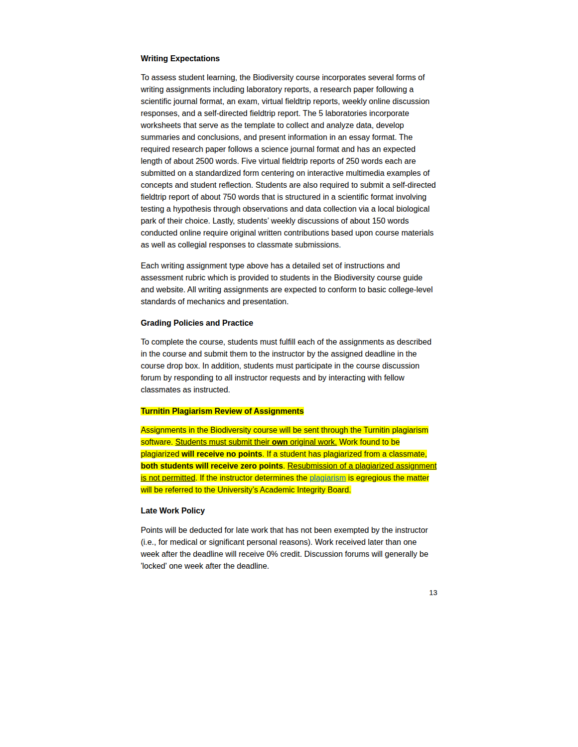Writing Expectations
To assess student learning, the Biodiversity course incorporates several forms of writing assignments including laboratory reports, a research paper following a scientific journal format, an exam, virtual fieldtrip reports, weekly online discussion responses, and a self-directed fieldtrip report. The 5 laboratories incorporate worksheets that serve as the template to collect and analyze data, develop summaries and conclusions, and present information in an essay format. The required research paper follows a science journal format and has an expected length of about 2500 words. Five virtual fieldtrip reports of 250 words each are submitted on a standardized form centering on interactive multimedia examples of concepts and student reflection. Students are also required to submit a self-directed fieldtrip report of about 750 words that is structured in a scientific format involving testing a hypothesis through observations and data collection via a local biological park of their choice. Lastly, students’ weekly discussions of about 150 words conducted online require original written contributions based upon course materials as well as collegial responses to classmate submissions.
Each writing assignment type above has a detailed set of instructions and assessment rubric which is provided to students in the Biodiversity course guide and website. All writing assignments are expected to conform to basic college-level standards of mechanics and presentation.
Grading Policies and Practice
To complete the course, students must fulfill each of the assignments as described in the course and submit them to the instructor by the assigned deadline in the course drop box. In addition, students must participate in the course discussion forum by responding to all instructor requests and by interacting with fellow classmates as instructed.
Turnitin Plagiarism Review of Assignments
Assignments in the Biodiversity course will be sent through the Turnitin plagiarism software. Students must submit their own original work. Work found to be plagiarized will receive no points. If a student has plagiarized from a classmate, both students will receive zero points. Resubmission of a plagiarized assignment is not permitted. If the instructor determines the plagiarism is egregious the matter will be referred to the University’s Academic Integrity Board.
Late Work Policy
Points will be deducted for late work that has not been exempted by the instructor (i.e., for medical or significant personal reasons). Work received later than one week after the deadline will receive 0% credit. Discussion forums will generally be 'locked' one week after the deadline.
13